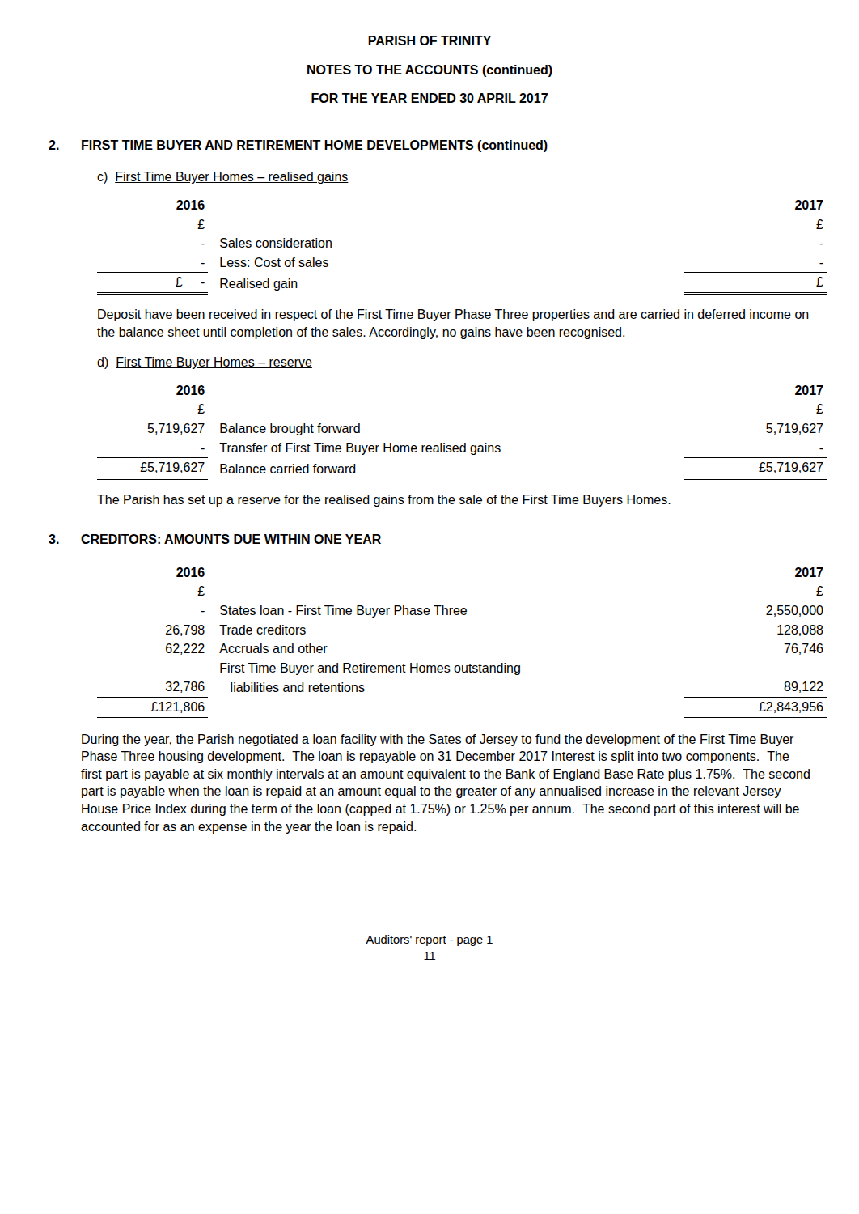PARISH OF TRINITY
NOTES TO THE ACCOUNTS (continued)
FOR THE YEAR ENDED 30 APRIL 2017
2. FIRST TIME BUYER AND RETIREMENT HOME DEVELOPMENTS (continued)
c) First Time Buyer Homes – realised gains
| 2016 | | 2017 |
| £ | | £ |
| - | Sales consideration | - |
| - | Less: Cost of sales | - |
| £ - | Realised gain | £ |
Deposit have been received in respect of the First Time Buyer Phase Three properties and are carried in deferred income on the balance sheet until completion of the sales. Accordingly, no gains have been recognised.
d) First Time Buyer Homes – reserve
| 2016 | | 2017 |
| £ | | £ |
| 5,719,627 | Balance brought forward | 5,719,627 |
| - | Transfer of First Time Buyer Home realised gains | - |
| £5,719,627 | Balance carried forward | £5,719,627 |
The Parish has set up a reserve for the realised gains from the sale of the First Time Buyers Homes.
3. CREDITORS: AMOUNTS DUE WITHIN ONE YEAR
| 2016 | | 2017 |
| £ | | £ |
| - | States loan - First Time Buyer Phase Three | 2,550,000 |
| 26,798 | Trade creditors | 128,088 |
| 62,222 | Accruals and other | 76,746 |
| | First Time Buyer and Retirement Homes outstanding | |
| 32,786 | liabilities and retentions | 89,122 |
| £121,806 | | £2,843,956 |
During the year, the Parish negotiated a loan facility with the Sates of Jersey to fund the development of the First Time Buyer Phase Three housing development. The loan is repayable on 31 December 2017 Interest is split into two components. The first part is payable at six monthly intervals at an amount equivalent to the Bank of England Base Rate plus 1.75%. The second part is payable when the loan is repaid at an amount equal to the greater of any annualised increase in the relevant Jersey House Price Index during the term of the loan (capped at 1.75%) or 1.25% per annum. The second part of this interest will be accounted for as an expense in the year the loan is repaid.
Auditors' report - page 1
11